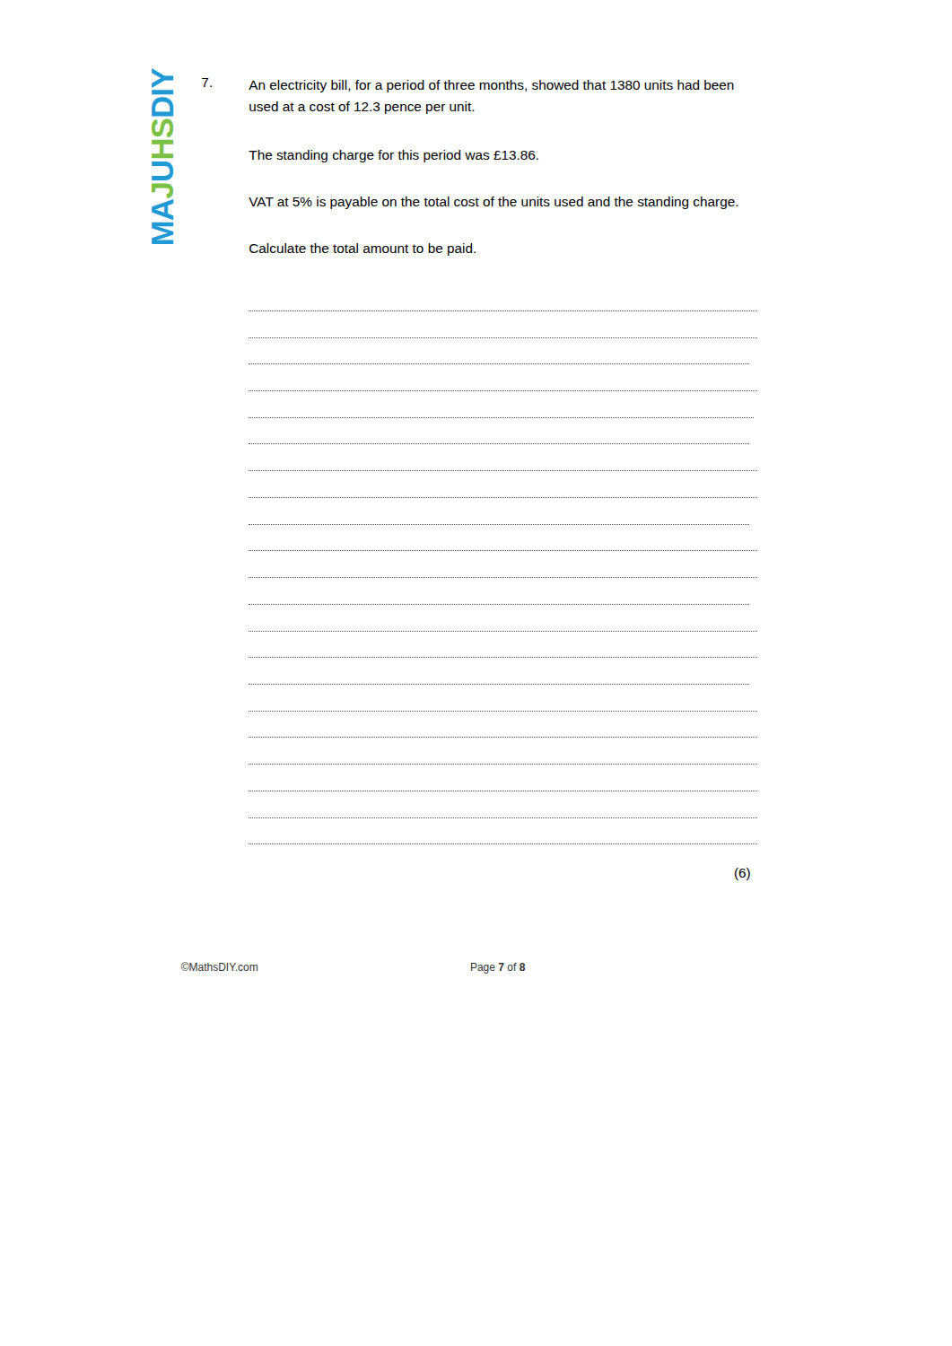MA JUHS DIY
7.
An electricity bill, for a period of three months, showed that 1380 units had been used at a cost of 12.3 pence per unit.
The standing charge for this period was £13.86.
VAT at 5% is payable on the total cost of the units used and the standing charge.
Calculate the total amount to be paid.
(6)
©MathsDIY.com
Page 7 of 8